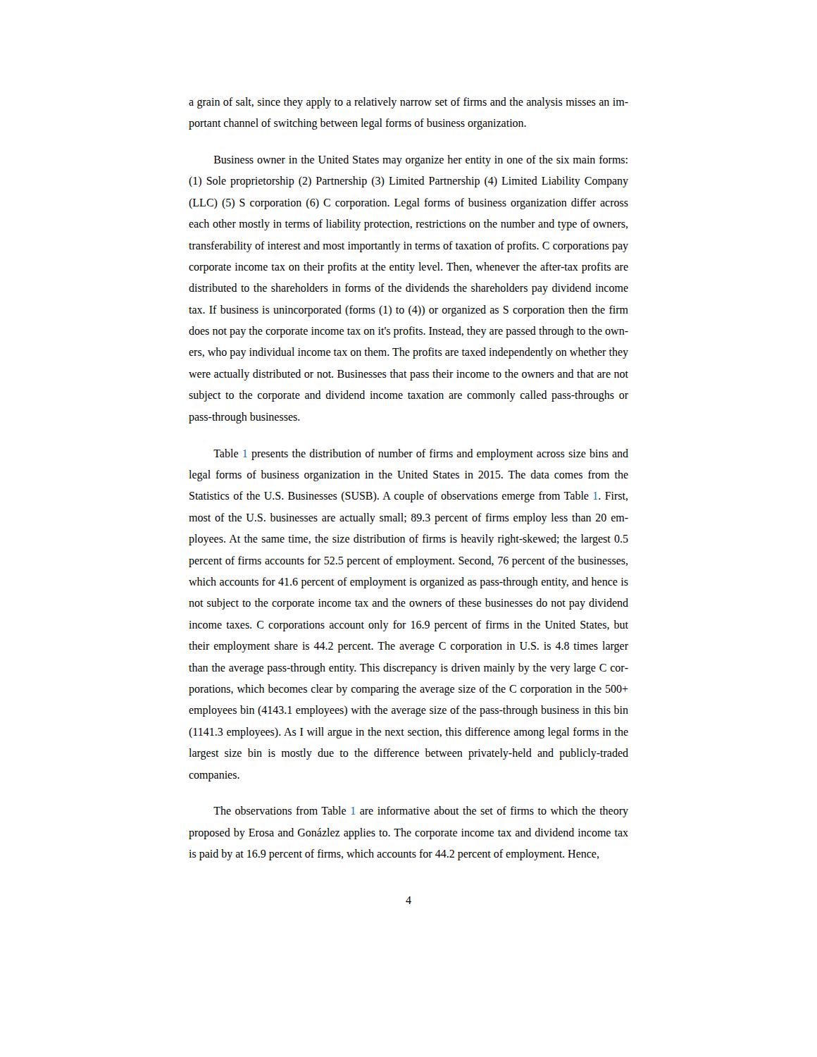a grain of salt, since they apply to a relatively narrow set of firms and the analysis misses an important channel of switching between legal forms of business organization.
Business owner in the United States may organize her entity in one of the six main forms: (1) Sole proprietorship (2) Partnership (3) Limited Partnership (4) Limited Liability Company (LLC) (5) S corporation (6) C corporation. Legal forms of business organization differ across each other mostly in terms of liability protection, restrictions on the number and type of owners, transferability of interest and most importantly in terms of taxation of profits. C corporations pay corporate income tax on their profits at the entity level. Then, whenever the after-tax profits are distributed to the shareholders in forms of the dividends the shareholders pay dividend income tax. If business is unincorporated (forms (1) to (4)) or organized as S corporation then the firm does not pay the corporate income tax on it's profits. Instead, they are passed through to the owners, who pay individual income tax on them. The profits are taxed independently on whether they were actually distributed or not. Businesses that pass their income to the owners and that are not subject to the corporate and dividend income taxation are commonly called pass-throughs or pass-through businesses.
Table 1 presents the distribution of number of firms and employment across size bins and legal forms of business organization in the United States in 2015. The data comes from the Statistics of the U.S. Businesses (SUSB). A couple of observations emerge from Table 1. First, most of the U.S. businesses are actually small; 89.3 percent of firms employ less than 20 employees. At the same time, the size distribution of firms is heavily right-skewed; the largest 0.5 percent of firms accounts for 52.5 percent of employment. Second, 76 percent of the businesses, which accounts for 41.6 percent of employment is organized as pass-through entity, and hence is not subject to the corporate income tax and the owners of these businesses do not pay dividend income taxes. C corporations account only for 16.9 percent of firms in the United States, but their employment share is 44.2 percent. The average C corporation in U.S. is 4.8 times larger than the average pass-through entity. This discrepancy is driven mainly by the very large C corporations, which becomes clear by comparing the average size of the C corporation in the 500+ employees bin (4143.1 employees) with the average size of the pass-through business in this bin (1141.3 employees). As I will argue in the next section, this difference among legal forms in the largest size bin is mostly due to the difference between privately-held and publicly-traded companies.
The observations from Table 1 are informative about the set of firms to which the theory proposed by Erosa and Gonázlez applies to. The corporate income tax and dividend income tax is paid by at 16.9 percent of firms, which accounts for 44.2 percent of employment. Hence,
4